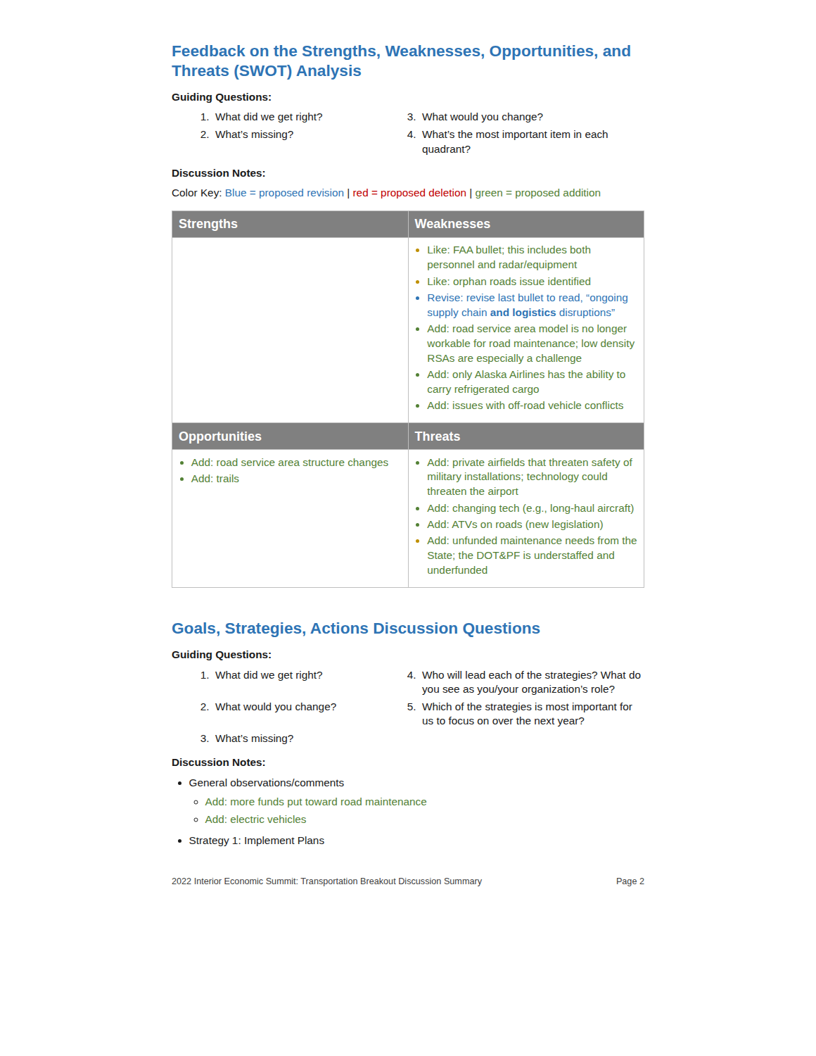Feedback on the Strengths, Weaknesses, Opportunities, and Threats (SWOT) Analysis
Guiding Questions:
1. What did we get right?
3. What would you change?
2. What’s missing?
4. What’s the most important item in each quadrant?
Discussion Notes:
Color Key: Blue = proposed revision | red = proposed deletion | green = proposed addition
| Strengths | Weaknesses |
| --- | --- |
| | Like: FAA bullet; this includes both personnel and radar/equipment Like: orphan roads issue identified Revise: revise last bullet to read, “ongoing supply chain and logistics disruptions” Add: road service area model is no longer workable for road maintenance; low density RSAs are especially a challenge Add: only Alaska Airlines has the ability to carry refrigerated cargo Add: issues with off-road vehicle conflicts |
| Opportunities | Threats |
| Add: road service area structure changes Add: trails | Add: private airfields that threaten safety of military installations; technology could threaten the airport Add: changing tech (e.g., long-haul aircraft) Add: ATVs on roads (new legislation) Add: unfunded maintenance needs from the State; the DOT&PF is understaffed and underfunded |
Goals, Strategies, Actions Discussion Questions
Guiding Questions:
1. What did we get right?
4. Who will lead each of the strategies? What do you see as you/your organization’s role?
2. What would you change?
5. Which of the strategies is most important for us to focus on over the next year?
3. What’s missing?
Discussion Notes:
General observations/comments
Add: more funds put toward road maintenance
Add: electric vehicles
Strategy 1: Implement Plans
2022 Interior Economic Summit: Transportation Breakout Discussion Summary Page 2